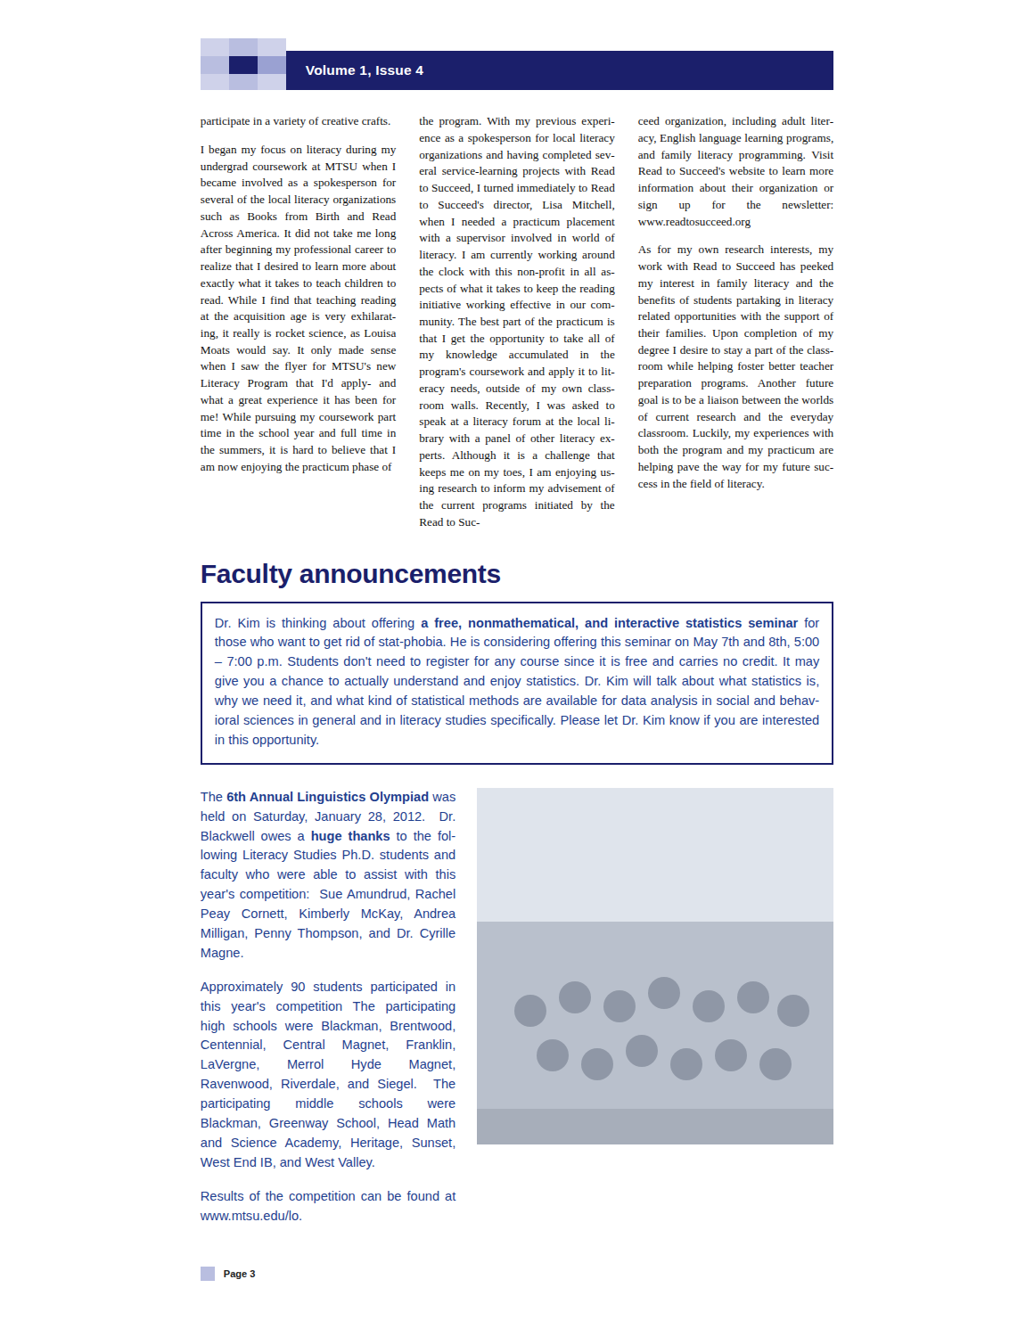Volume 1, Issue 4
participate in a variety of creative crafts.
I began my focus on literacy during my undergrad coursework at MTSU when I became involved as a spokesperson for several of the local literacy organizations such as Books from Birth and Read Across America. It did not take me long after beginning my professional career to realize that I desired to learn more about exactly what it takes to teach children to read. While I find that teaching reading at the acquisition age is very exhilarating, it really is rocket science, as Louisa Moats would say. It only made sense when I saw the flyer for MTSU's new Literacy Program that I'd apply- and what a great experience it has been for me! While pursuing my coursework part time in the school year and full time in the summers, it is hard to believe that I am now enjoying the practicum phase of
the program. With my previous experience as a spokesperson for local literacy organizations and having completed several service-learning projects with Read to Succeed, I turned immediately to Read to Succeed's director, Lisa Mitchell, when I needed a practicum placement with a supervisor involved in world of literacy. I am currently working around the clock with this non-profit in all aspects of what it takes to keep the reading initiative working effective in our community. The best part of the practicum is that I get the opportunity to take all of my knowledge accumulated in the program's coursework and apply it to literacy needs, outside of my own classroom walls. Recently, I was asked to speak at a literacy forum at the local library with a panel of other literacy experts. Although it is a challenge that keeps me on my toes, I am enjoying using research to inform my advisement of the current programs initiated by the Read to Suc-
ceed organization, including adult literacy, English language learning programs, and family literacy programming. Visit Read to Succeed's website to learn more information about their organization or sign up for the newsletter: www.readtosucceed.org
As for my own research interests, my work with Read to Succeed has peeked my interest in family literacy and the benefits of students partaking in literacy related opportunities with the support of their families. Upon completion of my degree I desire to stay a part of the classroom while helping foster better teacher preparation programs. Another future goal is to be a liaison between the worlds of current research and the everyday classroom. Luckily, my experiences with both the program and my practicum are helping pave the way for my future success in the field of literacy.
Faculty announcements
Dr. Kim is thinking about offering a free, nonmathematical, and interactive statistics seminar for those who want to get rid of stat-phobia. He is considering offering this seminar on May 7th and 8th, 5:00 – 7:00 p.m. Students don't need to register for any course since it is free and carries no credit. It may give you a chance to actually understand and enjoy statistics. Dr. Kim will talk about what statistics is, why we need it, and what kind of statistical methods are available for data analysis in social and behavioral sciences in general and in literacy studies specifically. Please let Dr. Kim know if you are interested in this opportunity.
The 6th Annual Linguistics Olympiad was held on Saturday, January 28, 2012. Dr. Blackwell owes a huge thanks to the following Literacy Studies Ph.D. students and faculty who were able to assist with this year's competition: Sue Amundrud, Rachel Peay Cornett, Kimberly McKay, Andrea Milligan, Penny Thompson, and Dr. Cyrille Magne.
Approximately 90 students participated in this year's competition The participating high schools were Blackman, Brentwood, Centennial, Central Magnet, Franklin, LaVergne, Merrol Hyde Magnet, Ravenwood, Riverdale, and Siegel. The participating middle schools were Blackman, Greenway School, Head Math and Science Academy, Heritage, Sunset, West End IB, and West Valley.
Results of the competition can be found at www.mtsu.edu/lo.
Page 3